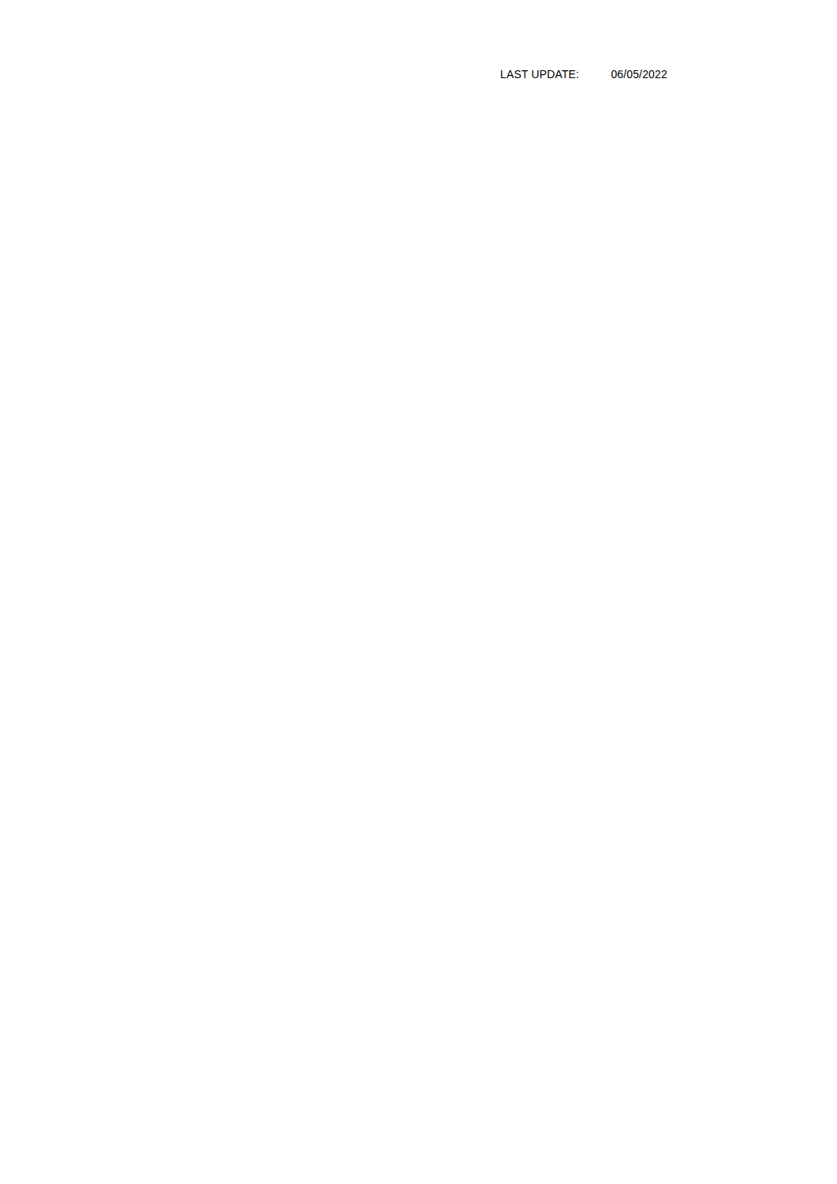LAST UPDATE: 06/05/2022